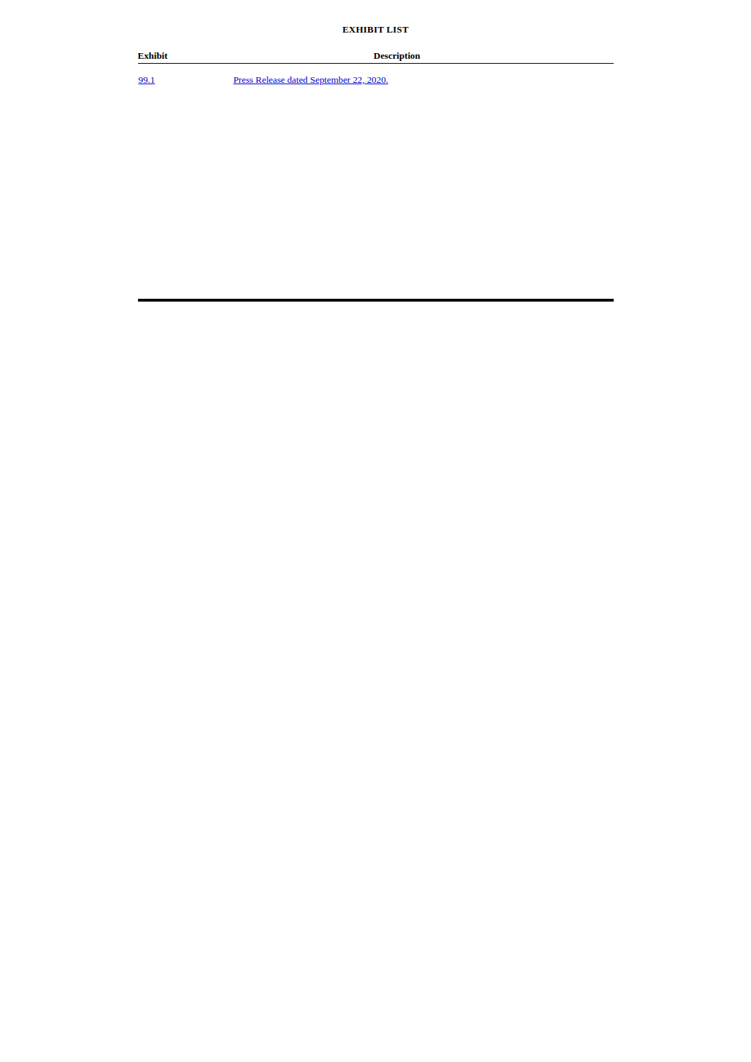EXHIBIT LIST
| Exhibit | Description |
| --- | --- |
| 99.1 | Press Release dated September 22, 2020. |